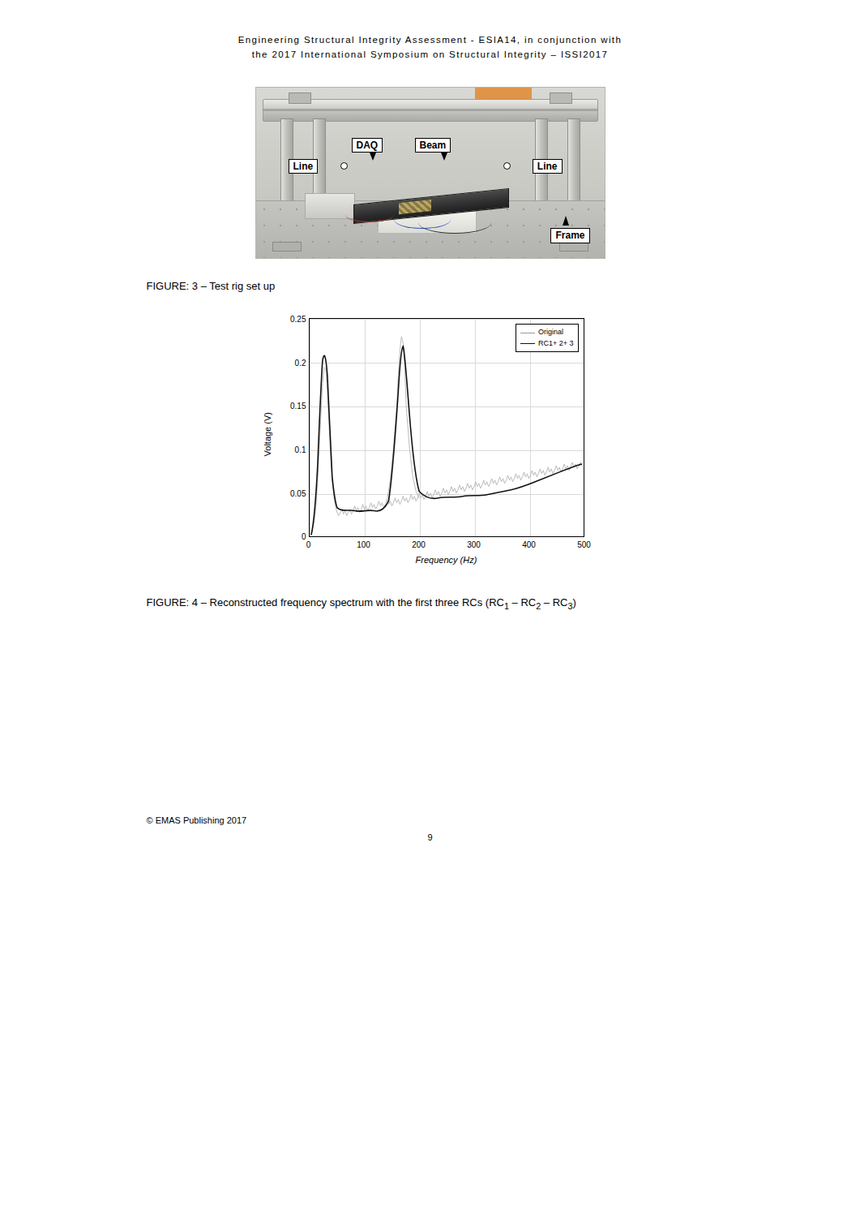Engineering Structural Integrity Assessment - ESIA14, in conjunction with
the 2017 International Symposium on Structural Integrity – ISSI2017
DAQ
Beam
Line
Line
Frame
FIGURE: 3 – Test rig set up
Voltage (V)
0.25 0.2 0.15 0.1 0.05 0
Original
RC1+ 2+ 3
0 100 200 300 400 500
Frequency (Hz)
FIGURE: 4 – Reconstructed frequency spectrum with the first three RCs (RC1 – RC2 – RC3)
© EMAS Publishing 2017
9